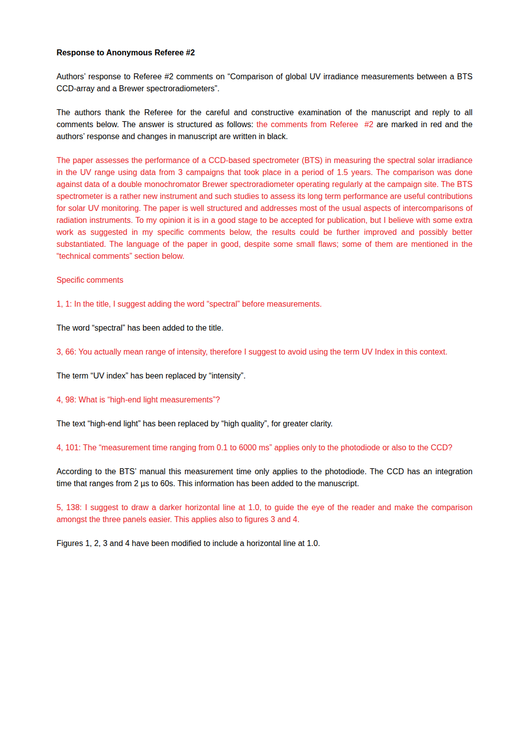Response to Anonymous Referee #2
Authors’ response to Referee #2 comments on “Comparison of global UV irradiance measurements between a BTS CCD-array and a Brewer spectroradiometers”.
The authors thank the Referee for the careful and constructive examination of the manuscript and reply to all comments below. The answer is structured as follows: the comments from Referee #2 are marked in red and the authors’ response and changes in manuscript are written in black.
The paper assesses the performance of a CCD-based spectrometer (BTS) in measuring the spectral solar irradiance in the UV range using data from 3 campaigns that took place in a period of 1.5 years. The comparison was done against data of a double monochromator Brewer spectroradiometer operating regularly at the campaign site. The BTS spectrometer is a rather new instrument and such studies to assess its long term performance are useful contributions for solar UV monitoring. The paper is well structured and addresses most of the usual aspects of intercomparisons of radiation instruments. To my opinion it is in a good stage to be accepted for publication, but I believe with some extra work as suggested in my specific comments below, the results could be further improved and possibly better substantiated. The language of the paper in good, despite some small flaws; some of them are mentioned in the “technical comments” section below.
Specific comments
1, 1: In the title, I suggest adding the word “spectral” before measurements.
The word “spectral” has been added to the title.
3, 66: You actually mean range of intensity, therefore I suggest to avoid using the term UV Index in this context.
The term “UV index” has been replaced by “intensity”.
4, 98: What is “high-end light measurements”?
The text “high-end light” has been replaced by “high quality”, for greater clarity.
4, 101: The “measurement time ranging from 0.1 to 6000 ms” applies only to the photodiode or also to the CCD?
According to the BTS’ manual this measurement time only applies to the photodiode. The CCD has an integration time that ranges from 2 µs to 60s. This information has been added to the manuscript.
5, 138: I suggest to draw a darker horizontal line at 1.0, to guide the eye of the reader and make the comparison amongst the three panels easier. This applies also to figures 3 and 4.
Figures 1, 2, 3 and 4 have been modified to include a horizontal line at 1.0.